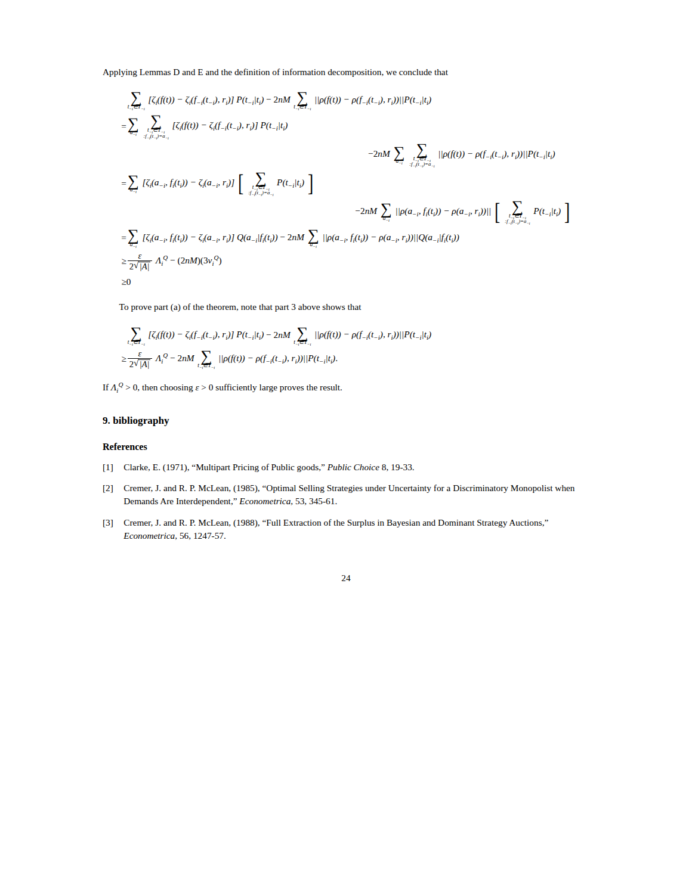Applying Lemmas D and E and the definition of information decomposition, we conclude that
| | ∑ t −i ∈T −i [ζ i (f(t)) − ζ i (f −i (t −i ), r i )] P(t −i /t i ) − 2 nM ∑ t −i ∈T −i //ρ(f(t)) − ρ(f −i (t −i ), r i ))//P(t −i /t i ) |
| = | ∑ a −i ∑ t −i ∈T −i :f −i (t −i )=a −i [ζ i (f(t)) − ζ i (f −i (t −i ), r i )] P(t −i /t i ) |
| | −2 nM ∑ a −i ∑ t −i ∈T −i :f −i (t −i )=a −i //ρ(f(t)) − ρ(f −i (t −i ), r i ))//P(t −i /t i ) |
| = | ∑ a −i [ζ i (a −i , f i (t i )) − ζ i (a −i , r i )] [ ∑ t −i ∈T −i :f −i (t −i )=a −i P(t −i /t i ) ] |
| | −2 nM ∑ a −i //ρ(a −i , f i (t i )) − ρ(a −i , r i ))// [ ∑ t −i ∈T −i :f −i (t −i )=a −i P(t −i /t i ) ] |
| = | ∑ a −i [ζ i (a −i , f i (t i )) − ζ i (a −i , r i )] Q(a −i /f i (t i )) − 2 nM ∑ a −i //ρ(a −i , f i (t i )) − ρ(a −i , r i ))//Q(a −i /f i (t i )) |
| ≥ | ε 2 /A/ Λ i Q − (2 nM )(3 ν i Q ) |
| ≥ | 0 |
To prove part (a) of the theorem, note that part 3 above shows that
| | ∑ t −i ∈T −i [ζ i (f(t)) − ζ i (f −i (t −i ), r i )] P(t −i /t i ) − 2 nM ∑ t −i ∈T −i //ρ(f(t)) − ρ(f −i (t −i ), r i ))//P(t −i /t i ) |
| ≥ | ε 2 /A/ Λ i Q − 2 nM ∑ t −i ∈T −i //ρ(f(t)) − ρ(f −i (t −i ), r i ))//P(t −i /t i ) . |
If ΛiQ > 0, then choosing ε > 0 sufficiently large proves the result.
9. bibliography
References
[1] Clarke, E. (1971), “Multipart Pricing of Public goods,” Public Choice 8, 19-33.
[2] Cremer, J. and R. P. McLean, (1985), “Optimal Selling Strategies under Uncertainty for a Discriminatory Monopolist when Demands Are Interdependent,” Econometrica, 53, 345-61.
[3] Cremer, J. and R. P. McLean, (1988), “Full Extraction of the Surplus in Bayesian and Dominant Strategy Auctions,” Econometrica, 56, 1247-57.
24